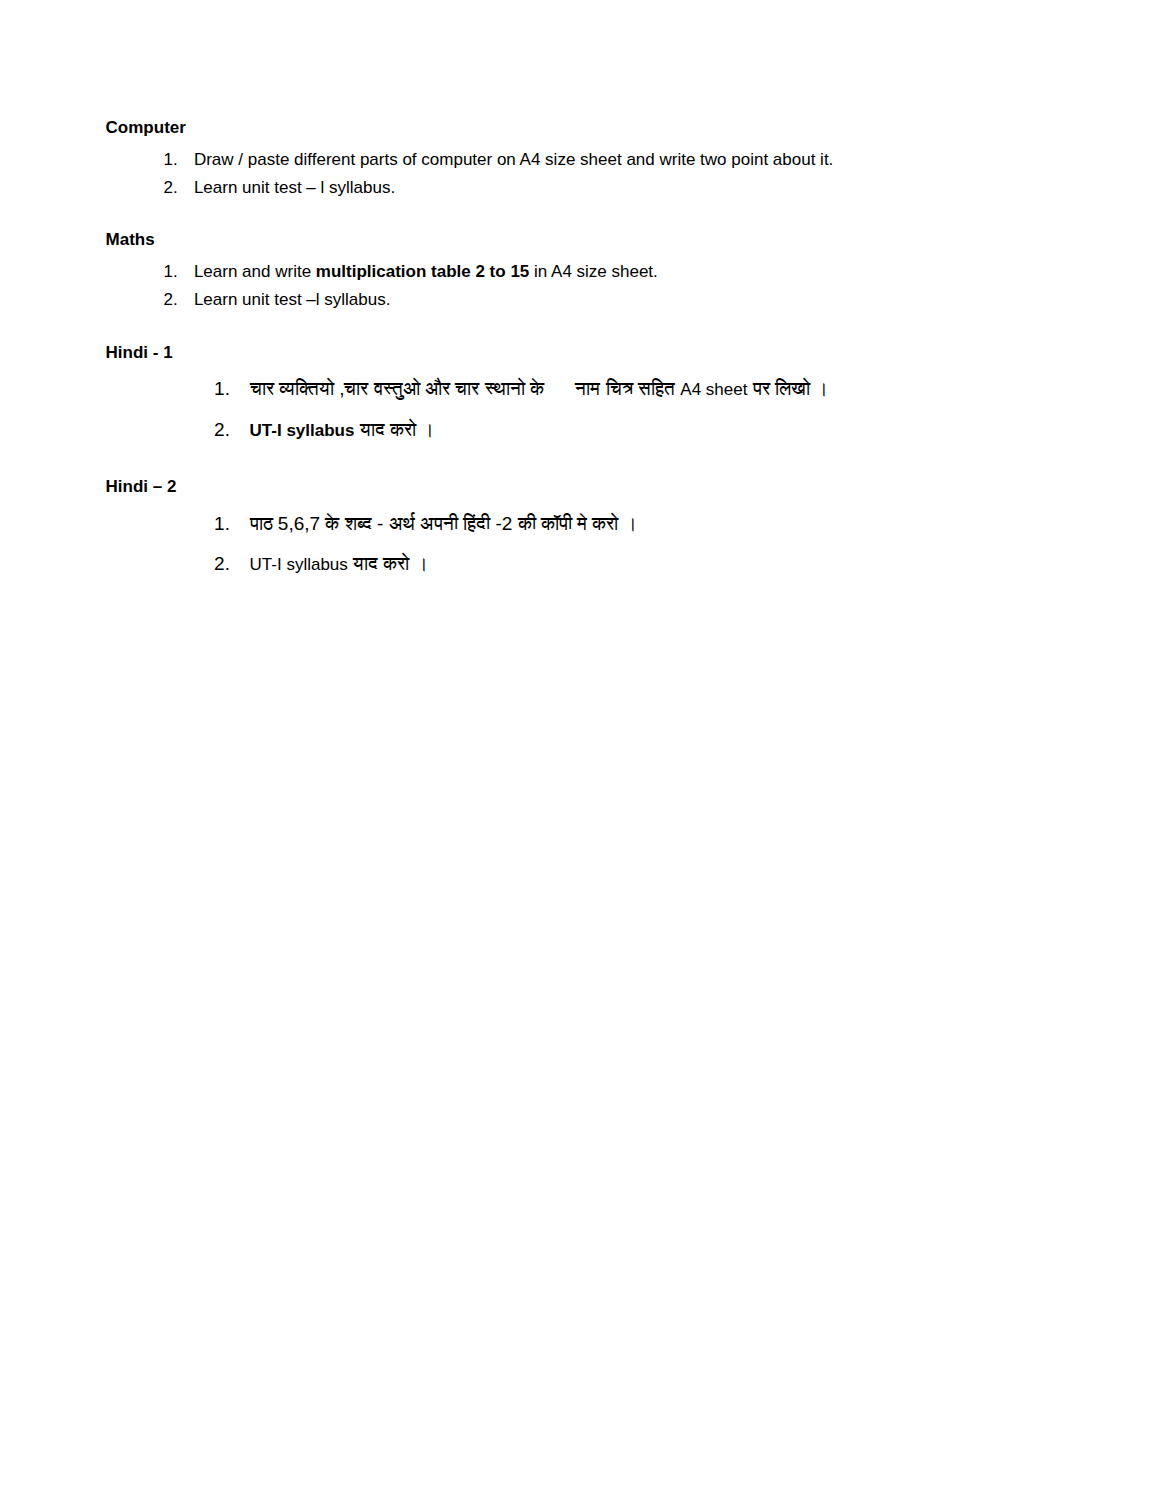Computer
Draw / paste different parts of computer on A4 size sheet and write two point about it.
Learn unit test – l syllabus.
Maths
Learn and write multiplication table 2 to 15 in A4 size sheet.
Learn unit test –l syllabus.
Hindi - 1
चार व्यक्तियो ,चार वस्तुओ और चार स्थानो के नाम चित्र सहित A4 sheet पर लिखो ।
UT-I syllabus याद करो ।
Hindi – 2
पाठ 5,6,7 के शब्द - अर्थ अपनी हिंदी -2 की कॉपी मे करो ।
UT-I syllabus याद करो ।